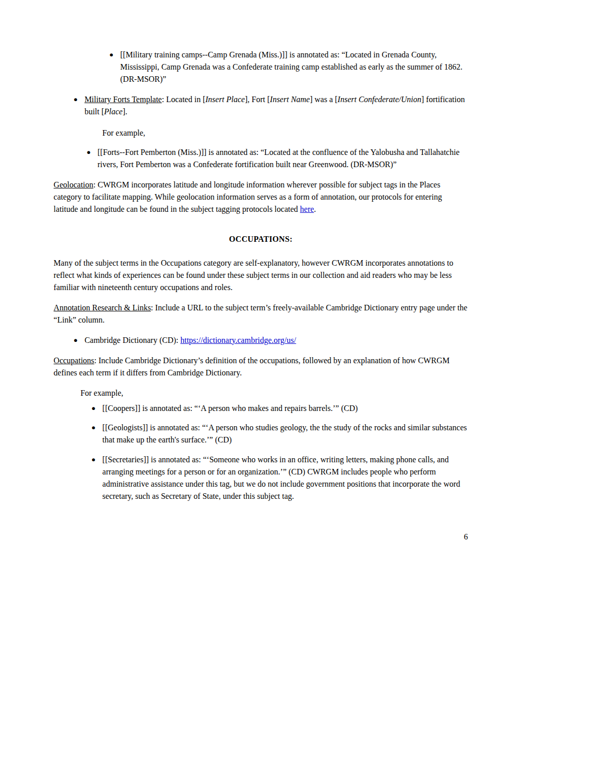[[Military training camps--Camp Grenada (Miss.)]] is annotated as: “Located in Grenada County, Mississippi, Camp Grenada was a Confederate training camp established as early as the summer of 1862. (DR-MSOR)”
Military Forts Template: Located in [Insert Place], Fort [Insert Name] was a [Insert Confederate/Union] fortification built [Place].
For example,
[[Forts--Fort Pemberton (Miss.)]] is annotated as: “Located at the confluence of the Yalobusha and Tallahatchie rivers, Fort Pemberton was a Confederate fortification built near Greenwood. (DR-MSOR)”
Geolocation: CWRGM incorporates latitude and longitude information wherever possible for subject tags in the Places category to facilitate mapping. While geolocation information serves as a form of annotation, our protocols for entering latitude and longitude can be found in the subject tagging protocols located here.
OCCUPATIONS:
Many of the subject terms in the Occupations category are self-explanatory, however CWRGM incorporates annotations to reflect what kinds of experiences can be found under these subject terms in our collection and aid readers who may be less familiar with nineteenth century occupations and roles.
Annotation Research & Links: Include a URL to the subject term’s freely-available Cambridge Dictionary entry page under the “Link” column.
Cambridge Dictionary (CD): https://dictionary.cambridge.org/us/
Occupations: Include Cambridge Dictionary’s definition of the occupations, followed by an explanation of how CWRGM defines each term if it differs from Cambridge Dictionary.
For example,
[[Coopers]] is annotated as: “‘A person who makes and repairs barrels.’” (CD)
[[Geologists]] is annotated as: “‘A person who studies geology, the the study of the rocks and similar substances that make up the earth's surface.’” (CD)
[[Secretaries]] is annotated as: “‘Someone who works in an office, writing letters, making phone calls, and arranging meetings for a person or for an organization.’” (CD) CWRGM includes people who perform administrative assistance under this tag, but we do not include government positions that incorporate the word secretary, such as Secretary of State, under this subject tag.
6